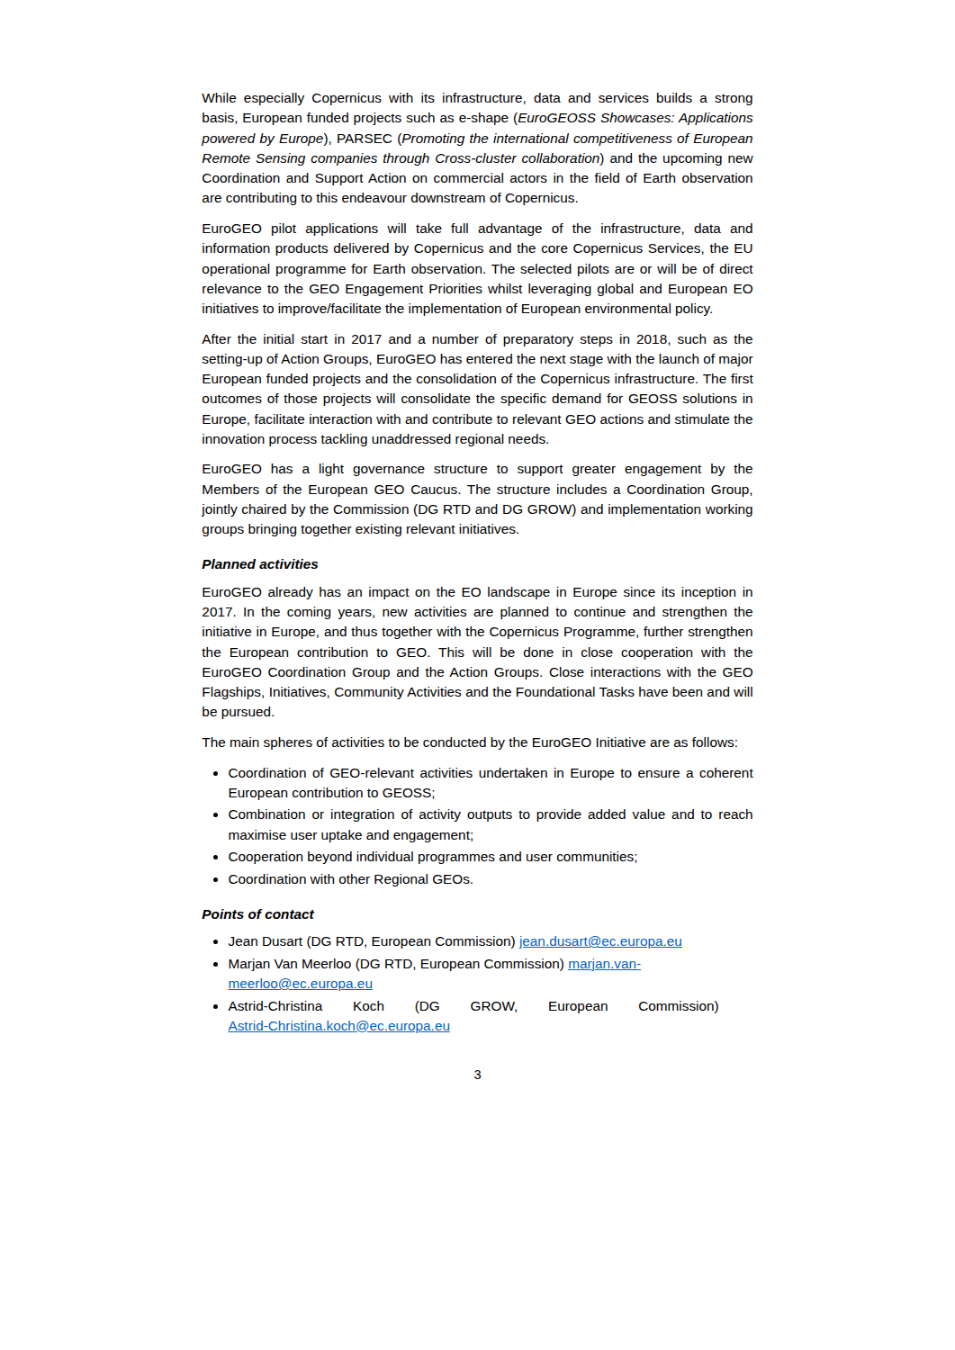While especially Copernicus with its infrastructure, data and services builds a strong basis, European funded projects such as e-shape (EuroGEOSS Showcases: Applications powered by Europe), PARSEC (Promoting the international competitiveness of European Remote Sensing companies through Cross-cluster collaboration) and the upcoming new Coordination and Support Action on commercial actors in the field of Earth observation are contributing to this endeavour downstream of Copernicus.
EuroGEO pilot applications will take full advantage of the infrastructure, data and information products delivered by Copernicus and the core Copernicus Services, the EU operational programme for Earth observation. The selected pilots are or will be of direct relevance to the GEO Engagement Priorities whilst leveraging global and European EO initiatives to improve/facilitate the implementation of European environmental policy.
After the initial start in 2017 and a number of preparatory steps in 2018, such as the setting-up of Action Groups, EuroGEO has entered the next stage with the launch of major European funded projects and the consolidation of the Copernicus infrastructure. The first outcomes of those projects will consolidate the specific demand for GEOSS solutions in Europe, facilitate interaction with and contribute to relevant GEO actions and stimulate the innovation process tackling unaddressed regional needs.
EuroGEO has a light governance structure to support greater engagement by the Members of the European GEO Caucus. The structure includes a Coordination Group, jointly chaired by the Commission (DG RTD and DG GROW) and implementation working groups bringing together existing relevant initiatives.
Planned activities
EuroGEO already has an impact on the EO landscape in Europe since its inception in 2017. In the coming years, new activities are planned to continue and strengthen the initiative in Europe, and thus together with the Copernicus Programme, further strengthen the European contribution to GEO. This will be done in close cooperation with the EuroGEO Coordination Group and the Action Groups. Close interactions with the GEO Flagships, Initiatives, Community Activities and the Foundational Tasks have been and will be pursued.
The main spheres of activities to be conducted by the EuroGEO Initiative are as follows:
Coordination of GEO-relevant activities undertaken in Europe to ensure a coherent European contribution to GEOSS;
Combination or integration of activity outputs to provide added value and to reach maximise user uptake and engagement;
Cooperation beyond individual programmes and user communities;
Coordination with other Regional GEOs.
Points of contact
Jean Dusart (DG RTD, European Commission) jean.dusart@ec.europa.eu
Marjan Van Meerloo (DG RTD, European Commission) marjan.van-meerloo@ec.europa.eu
Astrid-Christina Koch (DG GROW, European Commission) Astrid-Christina.koch@ec.europa.eu
3